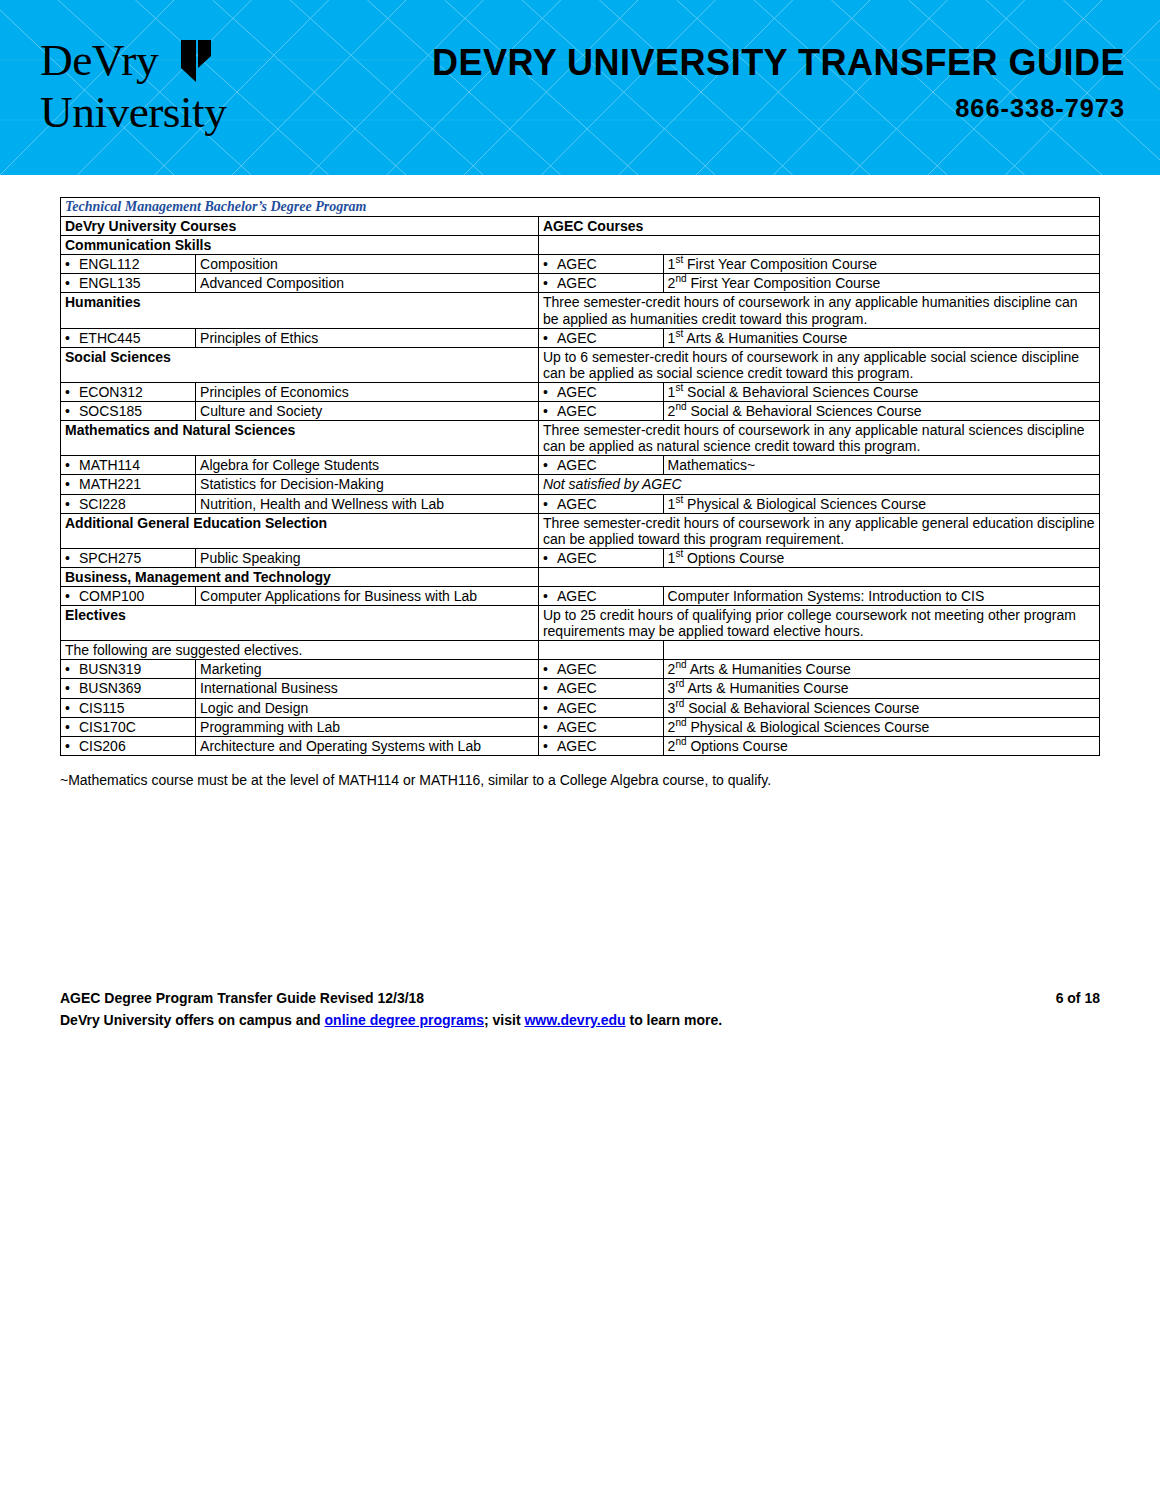DeVry
University
DEVRY UNIVERSITY TRANSFER GUIDE
866-338-7973
| Technical Management Bachelor’s Degree Program |
| DeVry University Courses | AGEC Courses |
| Communication Skills | |
| • ENGL112 | Composition | • AGEC | 1 st First Year Composition Course |
| • ENGL135 | Advanced Composition | • AGEC | 2 nd First Year Composition Course |
| Humanities | Three semester-credit hours of coursework in any applicable humanities discipline can be applied as humanities credit toward this program. |
| • ETHC445 | Principles of Ethics | • AGEC | 1 st Arts & Humanities Course |
| Social Sciences | Up to 6 semester-credit hours of coursework in any applicable social science discipline can be applied as social science credit toward this program. |
| • ECON312 | Principles of Economics | • AGEC | 1 st Social & Behavioral Sciences Course |
| • SOCS185 | Culture and Society | • AGEC | 2 nd Social & Behavioral Sciences Course |
| Mathematics and Natural Sciences | Three semester-credit hours of coursework in any applicable natural sciences discipline can be applied as natural science credit toward this program. |
| • MATH114 | Algebra for College Students | • AGEC | Mathematics~ |
| • MATH221 | Statistics for Decision-Making | Not satisfied by AGEC |
| • SCI228 | Nutrition, Health and Wellness with Lab | • AGEC | 1 st Physical & Biological Sciences Course |
| Additional General Education Selection | Three semester-credit hours of coursework in any applicable general education discipline can be applied toward this program requirement. |
| • SPCH275 | Public Speaking | • AGEC | 1 st Options Course |
| Business, Management and Technology | |
| • COMP100 | Computer Applications for Business with Lab | • AGEC | Computer Information Systems: Introduction to CIS |
| Electives | Up to 25 credit hours of qualifying prior college coursework not meeting other program requirements may be applied toward elective hours. |
| The following are suggested electives. | | |
| • BUSN319 | Marketing | • AGEC | 2 nd Arts & Humanities Course |
| • BUSN369 | International Business | • AGEC | 3 rd Arts & Humanities Course |
| • CIS115 | Logic and Design | • AGEC | 3 rd Social & Behavioral Sciences Course |
| • CIS170C | Programming with Lab | • AGEC | 2 nd Physical & Biological Sciences Course |
| • CIS206 | Architecture and Operating Systems with Lab | • AGEC | 2 nd Options Course |
~Mathematics course must be at the level of MATH114 or MATH116, similar to a College Algebra course, to qualify.
AGEC Degree Program Transfer Guide Revised 12/3/18 6 of 18
DeVry University offers on campus and online degree programs; visit www.devry.edu to learn more.